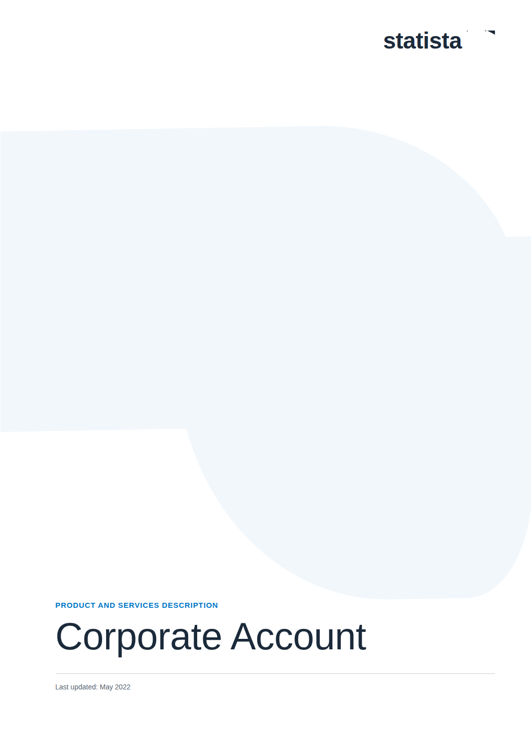statista
Product and Services Description
Corporate Account
Last updated: May 2022